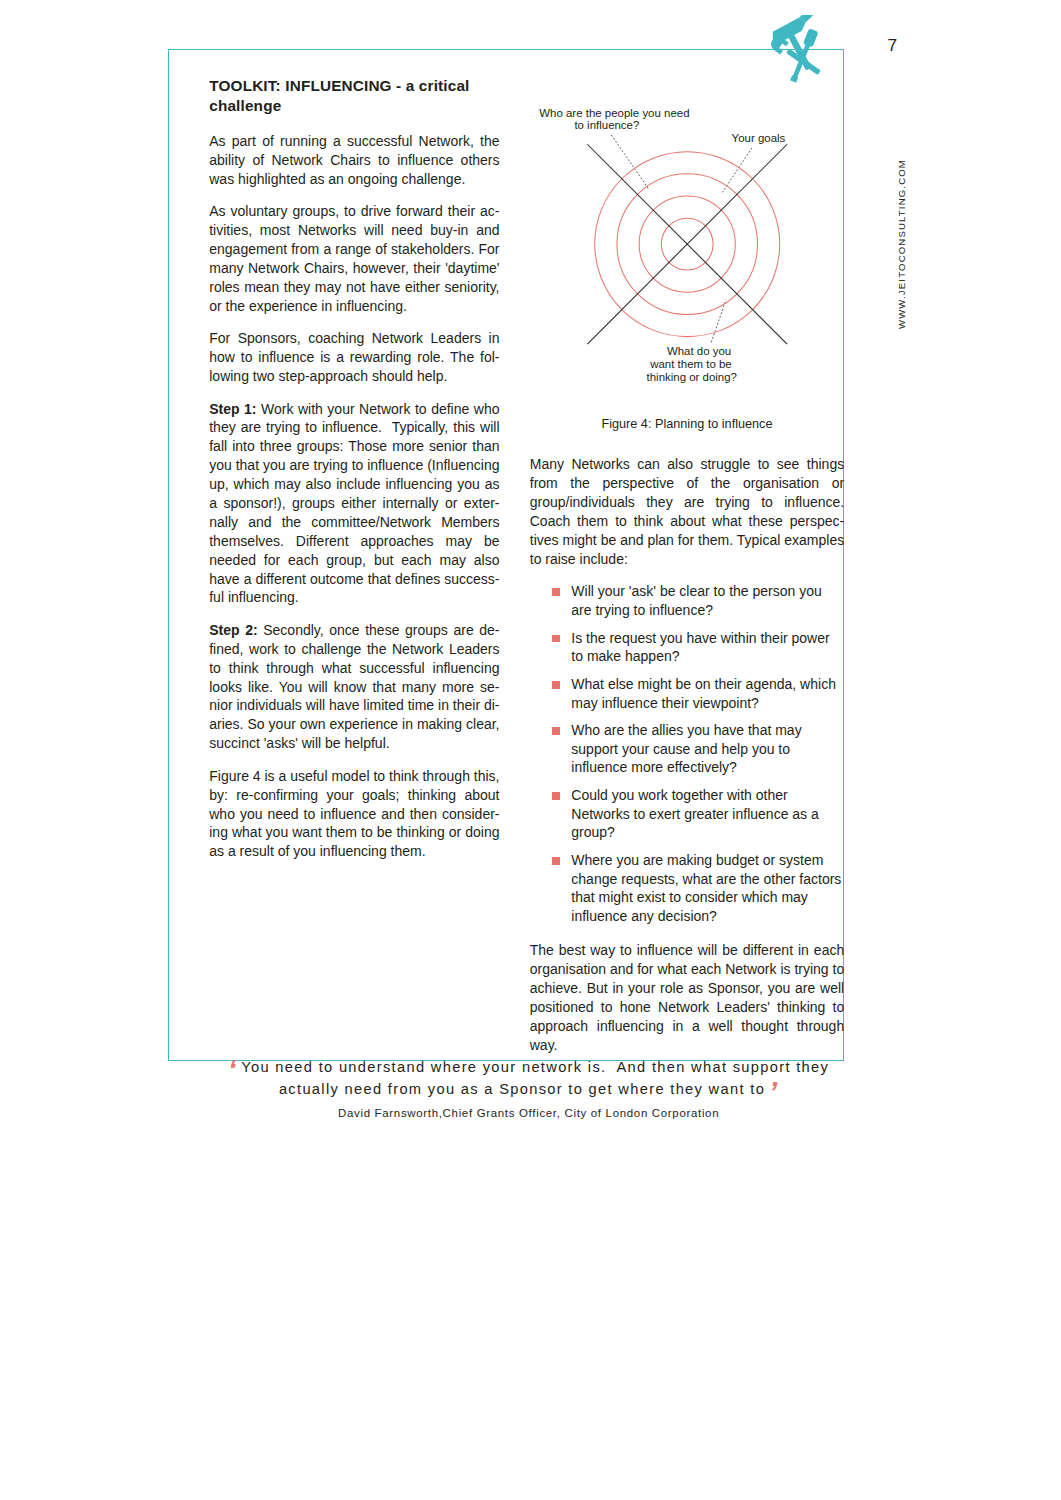7
WWW.JEITOCONSULTING.COM
TOOLKIT: INFLUENCING - a critical challenge
As part of running a successful Network, the ability of Network Chairs to influence others was highlighted as an ongoing challenge.
As voluntary groups, to drive forward their activities, most Networks will need buy-in and engagement from a range of stakeholders. For many Network Chairs, however, their 'daytime' roles mean they may not have either seniority, or the experience in influencing.
For Sponsors, coaching Network Leaders in how to influence is a rewarding role. The following two step-approach should help.
Step 1: Work with your Network to define who they are trying to influence. Typically, this will fall into three groups: Those more senior than you that you are trying to influence (Influencing up, which may also include influencing you as a sponsor!), groups either internally or externally and the committee/Network Members themselves. Different approaches may be needed for each group, but each may also have a different outcome that defines successful influencing.
Step 2: Secondly, once these groups are defined, work to challenge the Network Leaders to think through what successful influencing looks like. You will know that many more senior individuals will have limited time in their diaries. So your own experience in making clear, succinct 'asks' will be helpful.
Figure 4 is a useful model to think through this, by: re-confirming your goals; thinking about who you need to influence and then considering what you want them to be thinking or doing as a result of you influencing them.
Who are the people you need to influence? Your goals What do you want them to be thinking or doing?
Figure 4: Planning to influence
Many Networks can also struggle to see things from the perspective of the organisation or group/individuals they are trying to influence. Coach them to think about what these perspectives might be and plan for them. Typical examples to raise include:
Will your 'ask' be clear to the person you are trying to influence?
Is the request you have within their power to make happen?
What else might be on their agenda, which may influence their viewpoint?
Who are the allies you have that may support your cause and help you to influence more effectively?
Could you work together with other Networks to exert greater influence as a group?
Where you are making budget or system change requests, what are the other factors that might exist to consider which may influence any decision?
The best way to influence will be different in each organisation and for what each Network is trying to achieve. But in your role as Sponsor, you are well positioned to hone Network Leaders' thinking to approach influencing in a well thought through way.
‘You need to understand where your network is. And then what support they actually need from you as a Sponsor to get where they want to’
David Farnsworth,Chief Grants Officer, City of London Corporation